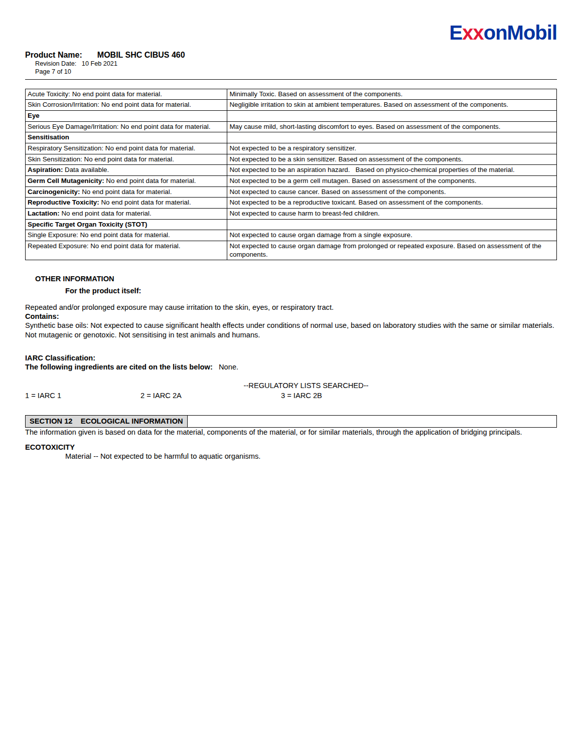ExxonMobil
Product Name: MOBIL SHC CIBUS 460
Revision Date: 10 Feb 2021
Page 7 of 10
| Acute Toxicity: No end point data for material. | Minimally Toxic. Based on assessment of the components. |
| Skin Corrosion/Irritation: No end point data for material. | Negligible irritation to skin at ambient temperatures. Based on assessment of the components. |
| Eye | |
| Serious Eye Damage/Irritation: No end point data for material. | May cause mild, short-lasting discomfort to eyes. Based on assessment of the components. |
| Sensitisation | |
| Respiratory Sensitization: No end point data for material. | Not expected to be a respiratory sensitizer. |
| Skin Sensitization: No end point data for material. | Not expected to be a skin sensitizer. Based on assessment of the components. |
| Aspiration: Data available. | Not expected to be an aspiration hazard. Based on physico-chemical properties of the material. |
| Germ Cell Mutagenicity: No end point data for material. | Not expected to be a germ cell mutagen. Based on assessment of the components. |
| Carcinogenicity: No end point data for material. | Not expected to cause cancer. Based on assessment of the components. |
| Reproductive Toxicity: No end point data for material. | Not expected to be a reproductive toxicant. Based on assessment of the components. |
| Lactation: No end point data for material. | Not expected to cause harm to breast-fed children. |
| Specific Target Organ Toxicity (STOT) | |
| Single Exposure: No end point data for material. | Not expected to cause organ damage from a single exposure. |
| Repeated Exposure: No end point data for material. | Not expected to cause organ damage from prolonged or repeated exposure. Based on assessment of the components. |
OTHER INFORMATION
For the product itself:
Repeated and/or prolonged exposure may cause irritation to the skin, eyes, or respiratory tract.
Contains:
Synthetic base oils: Not expected to cause significant health effects under conditions of normal use, based on laboratory studies with the same or similar materials. Not mutagenic or genotoxic. Not sensitising in test animals and humans.
IARC Classification:
The following ingredients are cited on the lists below: None.
--REGULATORY LISTS SEARCHED--
1 = IARC 1 2 = IARC 2A 3 = IARC 2B
SECTION 12 ECOLOGICAL INFORMATION
The information given is based on data for the material, components of the material, or for similar materials, through the application of bridging principals.
ECOTOXICITY
Material -- Not expected to be harmful to aquatic organisms.